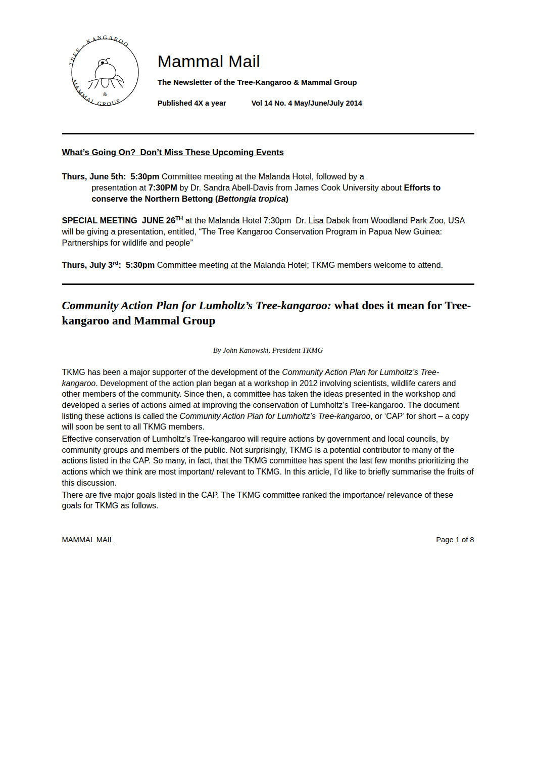TREE - KANGAROO MAMMAL GROUP &
Mammal Mail
The Newsletter of the Tree-Kangaroo & Mammal Group
Published 4X a year Vol 14 No. 4 May/June/July 2014
What’s Going On? Don’t Miss These Upcoming Events
Thurs, June 5th: 5:30pm Committee meeting at the Malanda Hotel, followed by a presentation at 7:30PM by Dr. Sandra Abell-Davis from James Cook University about Efforts to conserve the Northern Bettong (Bettongia tropica)
SPECIAL MEETING JUNE 26TH at the Malanda Hotel 7:30pm Dr. Lisa Dabek from Woodland Park Zoo, USA will be giving a presentation, entitled, “The Tree Kangaroo Conservation Program in Papua New Guinea: Partnerships for wildlife and people”
Thurs, July 3rd: 5:30pm Committee meeting at the Malanda Hotel; TKMG members welcome to attend.
Community Action Plan for Lumholtz’s Tree-kangaroo: what does it mean for Tree-kangaroo and Mammal Group
By John Kanowski, President TKMG
TKMG has been a major supporter of the development of the Community Action Plan for Lumholtz’s Tree-kangaroo. Development of the action plan began at a workshop in 2012 involving scientists, wildlife carers and other members of the community. Since then, a committee has taken the ideas presented in the workshop and developed a series of actions aimed at improving the conservation of Lumholtz’s Tree-kangaroo. The document listing these actions is called the Community Action Plan for Lumholtz’s Tree-kangaroo, or ‘CAP’ for short – a copy will soon be sent to all TKMG members.
Effective conservation of Lumholtz’s Tree-kangaroo will require actions by government and local councils, by community groups and members of the public. Not surprisingly, TKMG is a potential contributor to many of the actions listed in the CAP. So many, in fact, that the TKMG committee has spent the last few months prioritizing the actions which we think are most important/ relevant to TKMG. In this article, I’d like to briefly summarise the fruits of this discussion.
There are five major goals listed in the CAP. The TKMG committee ranked the importance/ relevance of these goals for TKMG as follows.
MAMMAL MAIL Page 1 of 8